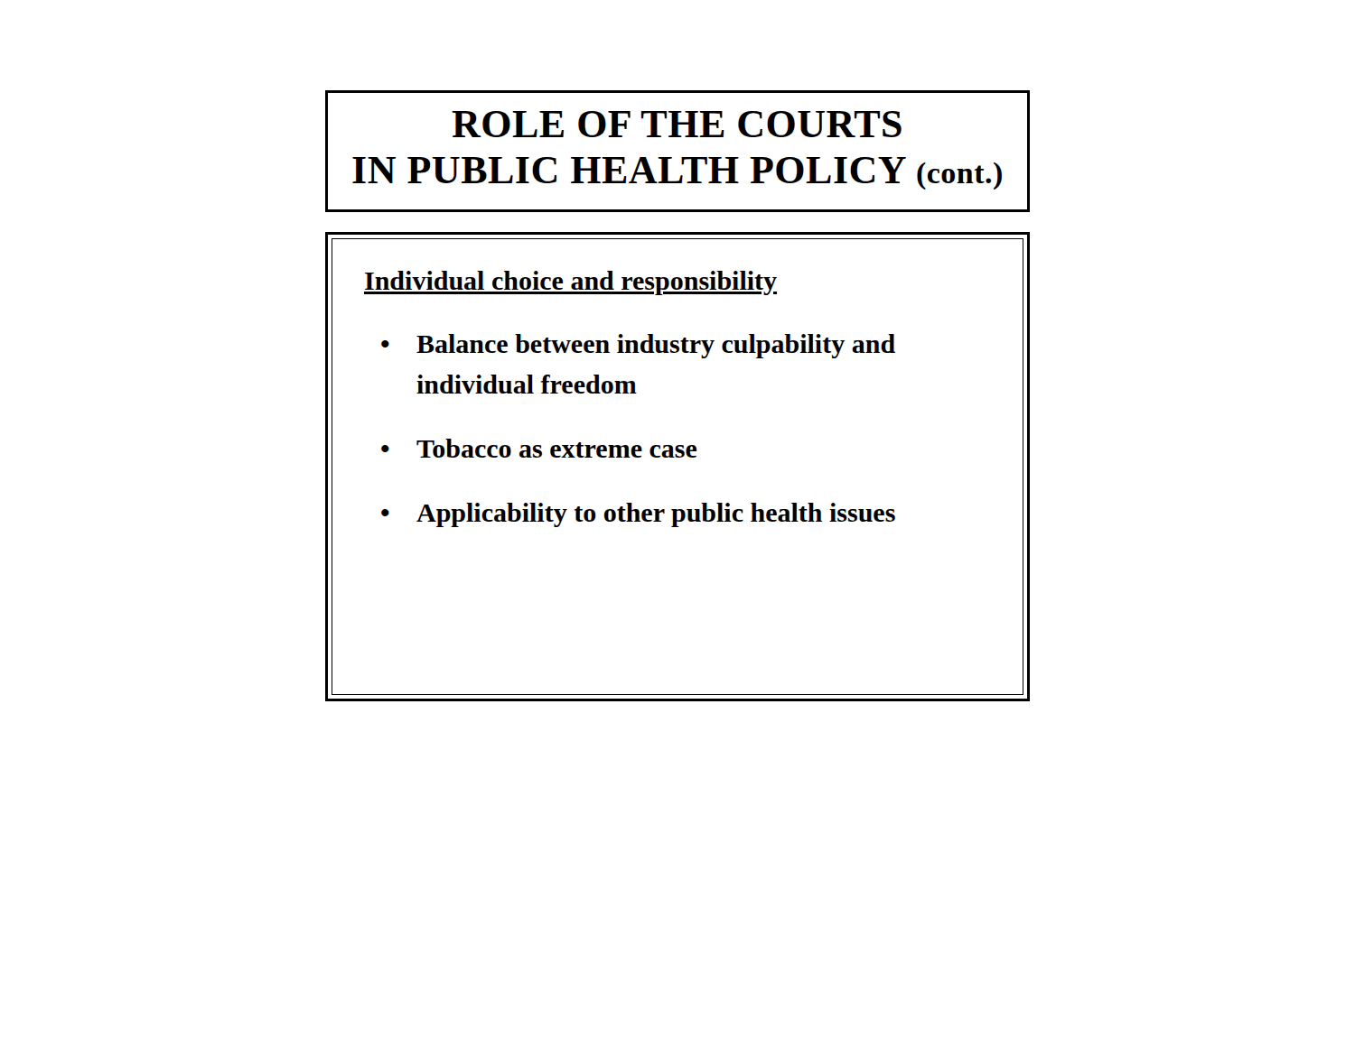ROLE OF THE COURTS
IN PUBLIC HEALTH POLICY (cont.)
Individual choice and responsibility
Balance between industry culpability and individual freedom
Tobacco as extreme case
Applicability to other public health issues